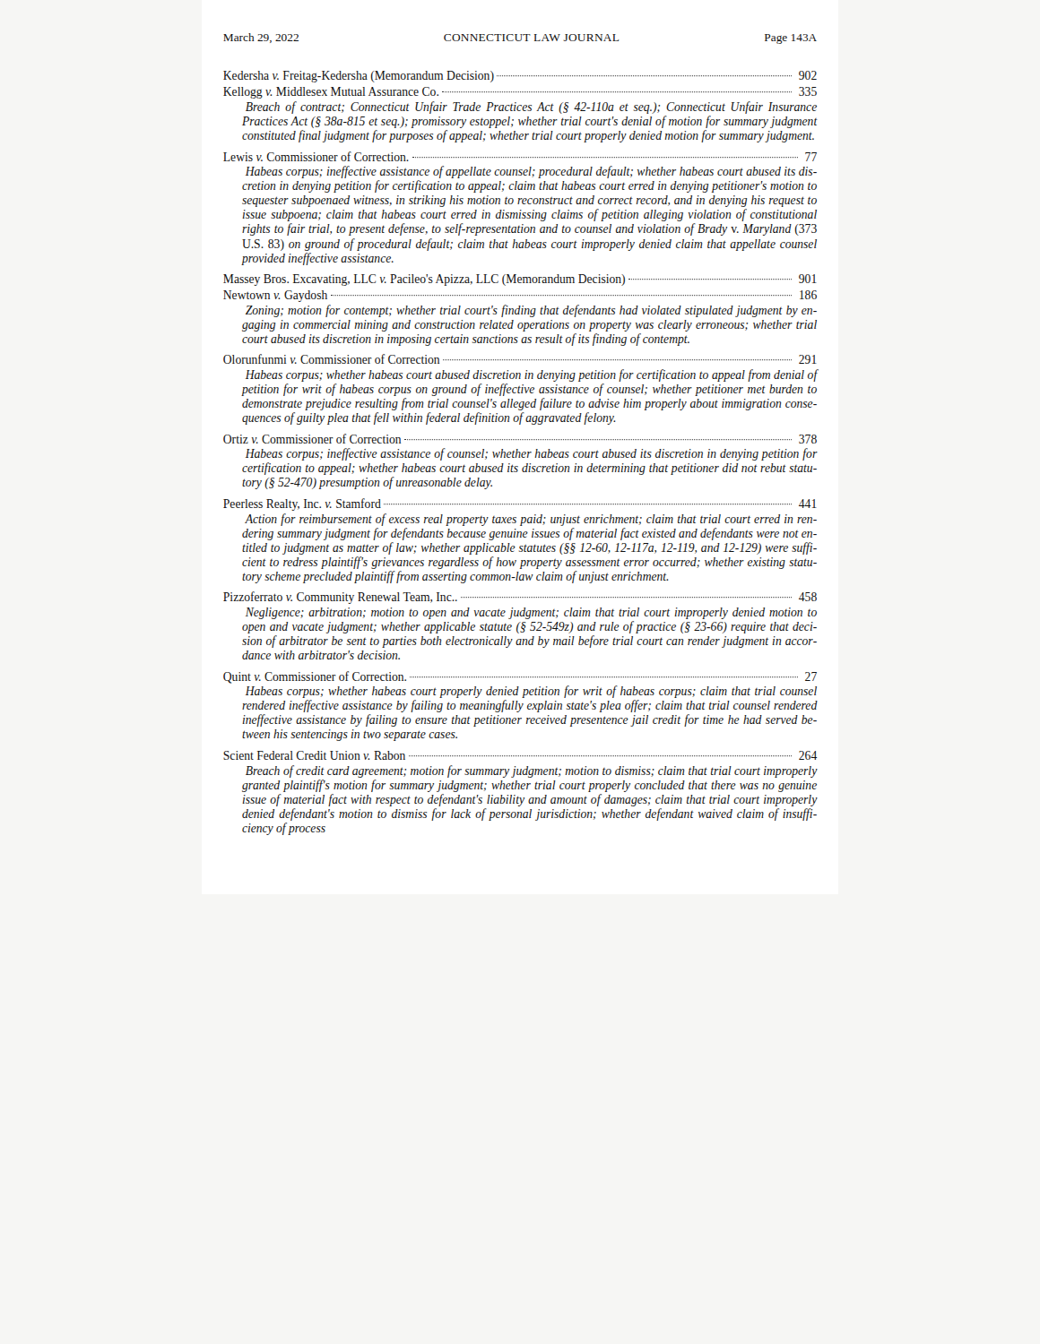March 29, 2022
CONNECTICUT LAW JOURNAL
Page 143A
Kedersha v. Freitag-Kedersha (Memorandum Decision) 902
Kellogg v. Middlesex Mutual Assurance Co. 335
Breach of contract; Connecticut Unfair Trade Practices Act (§ 42-110a et seq.); Connecticut Unfair Insurance Practices Act (§ 38a-815 et seq.); promissory estoppel; whether trial court's denial of motion for summary judgment constituted final judgment for purposes of appeal; whether trial court properly denied motion for summary judgment.
Lewis v. Commissioner of Correction. 77
Habeas corpus; ineffective assistance of appellate counsel; procedural default; whether habeas court abused its discretion in denying petition for certification to appeal; claim that habeas court erred in denying petitioner's motion to sequester subpoenaed witness, in striking his motion to reconstruct and correct record, and in denying his request to issue subpoena; claim that habeas court erred in dismissing claims of petition alleging violation of constitutional rights to fair trial, to present defense, to self-representation and to counsel and violation of Brady v. Maryland (373 U.S. 83) on ground of procedural default; claim that habeas court improperly denied claim that appellate counsel provided ineffective assistance.
Massey Bros. Excavating, LLC v. Pacileo's Apizza, LLC (Memorandum Decision) 901
Newtown v. Gaydosh 186
Zoning; motion for contempt; whether trial court's finding that defendants had violated stipulated judgment by engaging in commercial mining and construction related operations on property was clearly erroneous; whether trial court abused its discretion in imposing certain sanctions as result of its finding of contempt.
Olorunfunmi v. Commissioner of Correction 291
Habeas corpus; whether habeas court abused discretion in denying petition for certification to appeal from denial of petition for writ of habeas corpus on ground of ineffective assistance of counsel; whether petitioner met burden to demonstrate prejudice resulting from trial counsel's alleged failure to advise him properly about immigration consequences of guilty plea that fell within federal definition of aggravated felony.
Ortiz v. Commissioner of Correction 378
Habeas corpus; ineffective assistance of counsel; whether habeas court abused its discretion in denying petition for certification to appeal; whether habeas court abused its discretion in determining that petitioner did not rebut statutory (§ 52-470) presumption of unreasonable delay.
Peerless Realty, Inc. v. Stamford 441
Action for reimbursement of excess real property taxes paid; unjust enrichment; claim that trial court erred in rendering summary judgment for defendants because genuine issues of material fact existed and defendants were not entitled to judgment as matter of law; whether applicable statutes (§§ 12-60, 12-117a, 12-119, and 12-129) were sufficient to redress plaintiff's grievances regardless of how property assessment error occurred; whether existing statutory scheme precluded plaintiff from asserting common-law claim of unjust enrichment.
Pizzoferrato v. Community Renewal Team, Inc.. 458
Negligence; arbitration; motion to open and vacate judgment; claim that trial court improperly denied motion to open and vacate judgment; whether applicable statute (§ 52-549z) and rule of practice (§ 23-66) require that decision of arbitrator be sent to parties both electronically and by mail before trial court can render judgment in accordance with arbitrator's decision.
Quint v. Commissioner of Correction. 27
Habeas corpus; whether habeas court properly denied petition for writ of habeas corpus; claim that trial counsel rendered ineffective assistance by failing to meaningfully explain state's plea offer; claim that trial counsel rendered ineffective assistance by failing to ensure that petitioner received presentence jail credit for time he had served between his sentencings in two separate cases.
Scient Federal Credit Union v. Rabon 264
Breach of credit card agreement; motion for summary judgment; motion to dismiss; claim that trial court improperly granted plaintiff's motion for summary judgment; whether trial court properly concluded that there was no genuine issue of material fact with respect to defendant's liability and amount of damages; claim that trial court improperly denied defendant's motion to dismiss for lack of personal jurisdiction; whether defendant waived claim of insufficiency of process